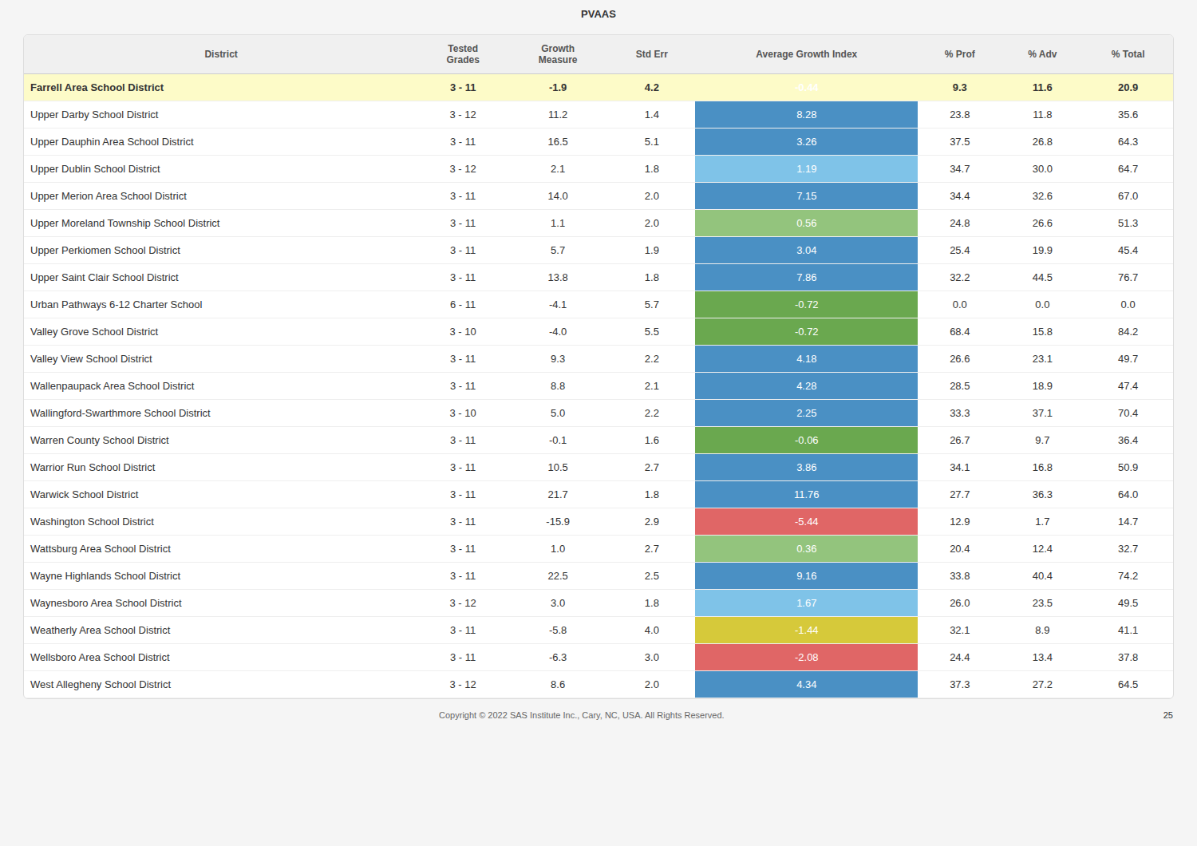PVAAS
| District | Tested Grades | Growth Measure | Std Err | Average Growth Index | % Prof | % Adv | % Total |
| --- | --- | --- | --- | --- | --- | --- | --- |
| Farrell Area School District | 3 - 11 | -1.9 | 4.2 | -0.44 | 9.3 | 11.6 | 20.9 |
| Upper Darby School District | 3 - 12 | 11.2 | 1.4 | 8.28 | 23.8 | 11.8 | 35.6 |
| Upper Dauphin Area School District | 3 - 11 | 16.5 | 5.1 | 3.26 | 37.5 | 26.8 | 64.3 |
| Upper Dublin School District | 3 - 12 | 2.1 | 1.8 | 1.19 | 34.7 | 30.0 | 64.7 |
| Upper Merion Area School District | 3 - 11 | 14.0 | 2.0 | 7.15 | 34.4 | 32.6 | 67.0 |
| Upper Moreland Township School District | 3 - 11 | 1.1 | 2.0 | 0.56 | 24.8 | 26.6 | 51.3 |
| Upper Perkiomen School District | 3 - 11 | 5.7 | 1.9 | 3.04 | 25.4 | 19.9 | 45.4 |
| Upper Saint Clair School District | 3 - 11 | 13.8 | 1.8 | 7.86 | 32.2 | 44.5 | 76.7 |
| Urban Pathways 6-12 Charter School | 6 - 11 | -4.1 | 5.7 | -0.72 | 0.0 | 0.0 | 0.0 |
| Valley Grove School District | 3 - 10 | -4.0 | 5.5 | -0.72 | 68.4 | 15.8 | 84.2 |
| Valley View School District | 3 - 11 | 9.3 | 2.2 | 4.18 | 26.6 | 23.1 | 49.7 |
| Wallenpaupack Area School District | 3 - 11 | 8.8 | 2.1 | 4.28 | 28.5 | 18.9 | 47.4 |
| Wallingford-Swarthmore School District | 3 - 10 | 5.0 | 2.2 | 2.25 | 33.3 | 37.1 | 70.4 |
| Warren County School District | 3 - 11 | -0.1 | 1.6 | -0.06 | 26.7 | 9.7 | 36.4 |
| Warrior Run School District | 3 - 11 | 10.5 | 2.7 | 3.86 | 34.1 | 16.8 | 50.9 |
| Warwick School District | 3 - 11 | 21.7 | 1.8 | 11.76 | 27.7 | 36.3 | 64.0 |
| Washington School District | 3 - 11 | -15.9 | 2.9 | -5.44 | 12.9 | 1.7 | 14.7 |
| Wattsburg Area School District | 3 - 11 | 1.0 | 2.7 | 0.36 | 20.4 | 12.4 | 32.7 |
| Wayne Highlands School District | 3 - 11 | 22.5 | 2.5 | 9.16 | 33.8 | 40.4 | 74.2 |
| Waynesboro Area School District | 3 - 12 | 3.0 | 1.8 | 1.67 | 26.0 | 23.5 | 49.5 |
| Weatherly Area School District | 3 - 11 | -5.8 | 4.0 | -1.44 | 32.1 | 8.9 | 41.1 |
| Wellsboro Area School District | 3 - 11 | -6.3 | 3.0 | -2.08 | 24.4 | 13.4 | 37.8 |
| West Allegheny School District | 3 - 12 | 8.6 | 2.0 | 4.34 | 37.3 | 27.2 | 64.5 |
Copyright © 2022 SAS Institute Inc., Cary, NC, USA. All Rights Reserved. 25